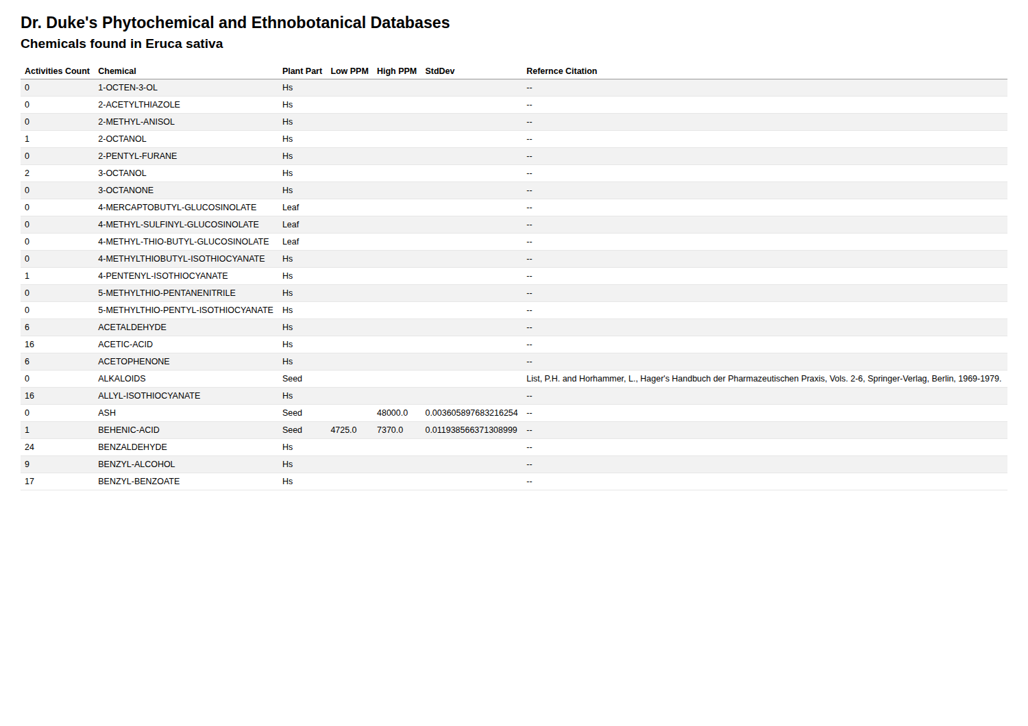Dr. Duke's Phytochemical and Ethnobotanical Databases
Chemicals found in Eruca sativa
| Activities Count | Chemical | Plant Part | Low PPM | High PPM | StdDev | Refernce Citation |
| --- | --- | --- | --- | --- | --- | --- |
| 0 | 1-OCTEN-3-OL | Hs | | | | -- |
| 0 | 2-ACETYLTHIAZOLE | Hs | | | | -- |
| 0 | 2-METHYL-ANISOL | Hs | | | | -- |
| 1 | 2-OCTANOL | Hs | | | | -- |
| 0 | 2-PENTYL-FURANE | Hs | | | | -- |
| 2 | 3-OCTANOL | Hs | | | | -- |
| 0 | 3-OCTANONE | Hs | | | | -- |
| 0 | 4-MERCAPTOBUTYL-GLUCOSINOLATE | Leaf | | | | -- |
| 0 | 4-METHYL-SULFINYL-GLUCOSINOLATE | Leaf | | | | -- |
| 0 | 4-METHYL-THIO-BUTYL-GLUCOSINOLATE | Leaf | | | | -- |
| 0 | 4-METHYLTHIOBUTYL-ISOTHIOCYANATE | Hs | | | | -- |
| 1 | 4-PENTENYL-ISOTHIOCYANATE | Hs | | | | -- |
| 0 | 5-METHYLTHIO-PENTANENITRILE | Hs | | | | -- |
| 0 | 5-METHYLTHIO-PENTYL-ISOTHIOCYANATE | Hs | | | | -- |
| 6 | ACETALDEHYDE | Hs | | | | -- |
| 16 | ACETIC-ACID | Hs | | | | -- |
| 6 | ACETOPHENONE | Hs | | | | -- |
| 0 | ALKALOIDS | Seed | | | | List, P.H. and Horhammer, L., Hager's Handbuch der Pharmazeutischen Praxis, Vols. 2-6, Springer-Verlag, Berlin, 1969-1979. |
| 16 | ALLYL-ISOTHIOCYANATE | Hs | | | | -- |
| 0 | ASH | Seed | | 48000.0 | 0.003605897683216254 | -- |
| 1 | BEHENIC-ACID | Seed | 4725.0 | 7370.0 | 0.011938566371308999 | -- |
| 24 | BENZALDEHYDE | Hs | | | | -- |
| 9 | BENZYL-ALCOHOL | Hs | | | | -- |
| 17 | BENZYL-BENZOATE | Hs | | | | -- |